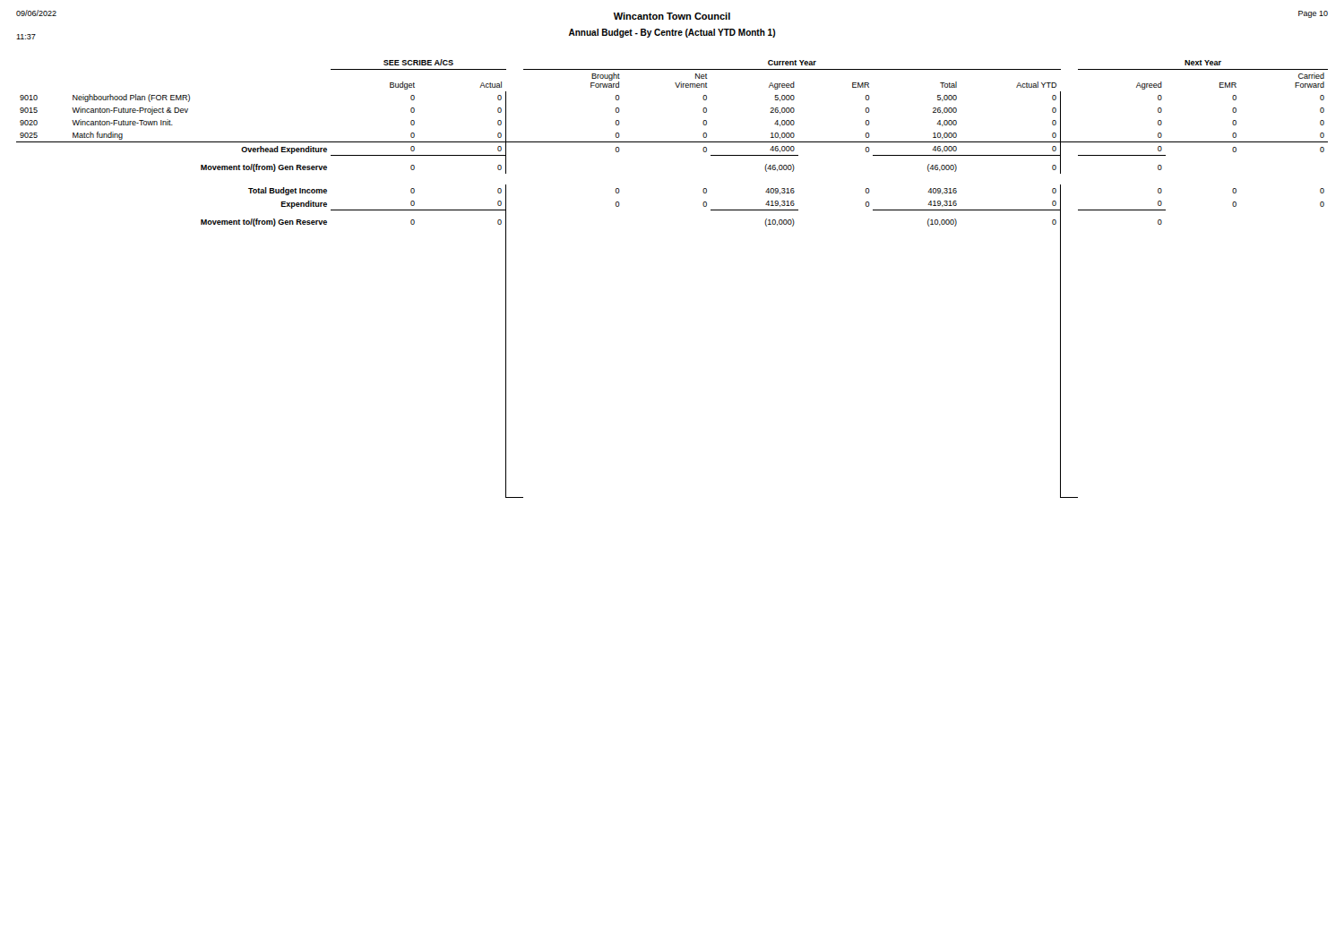09/06/2022
11:37
Page 10
Wincanton Town Council
Annual Budget - By Centre (Actual YTD Month 1)
| | | SEE SCRIBE A/CS | | Current Year | | Next Year |
| --- | --- | --- | --- | --- | --- | --- |
| | | Budget | Actual | | Brought Forward | Net Virement | Agreed | EMR | Total | Actual YTD | | Agreed | EMR | Carried Forward |
| 9010 | Neighbourhood Plan (FOR EMR) | 0 | 0 | | 0 | 0 | 5,000 | 0 | 5,000 | 0 | | 0 | 0 | 0 |
| 9015 | Wincanton-Future-Project & Dev | 0 | 0 | | 0 | 0 | 26,000 | 0 | 26,000 | 0 | | 0 | 0 | 0 |
| 9020 | Wincanton-Future-Town Init. | 0 | 0 | | 0 | 0 | 4,000 | 0 | 4,000 | 0 | | 0 | 0 | 0 |
| 9025 | Match funding | 0 | 0 | | 0 | 0 | 10,000 | 0 | 10,000 | 0 | | 0 | 0 | 0 |
| | Overhead Expenditure | 0 | 0 | | 0 | 0 | 46,000 | 0 | 46,000 | 0 | | 0 | 0 | 0 |
| | Movement to/(from) Gen Reserve | 0 | 0 | | | | (46,000) | | (46,000) | 0 | | 0 | | |
| | Total Budget Income | 0 | 0 | | 0 | 0 | 409,316 | 0 | 409,316 | 0 | | 0 | 0 | 0 |
| | Expenditure | 0 | 0 | | 0 | 0 | 419,316 | 0 | 419,316 | 0 | | 0 | 0 | 0 |
| | Movement to/(from) Gen Reserve | 0 | 0 | | | | (10,000) | | (10,000) | 0 | | 0 | | |